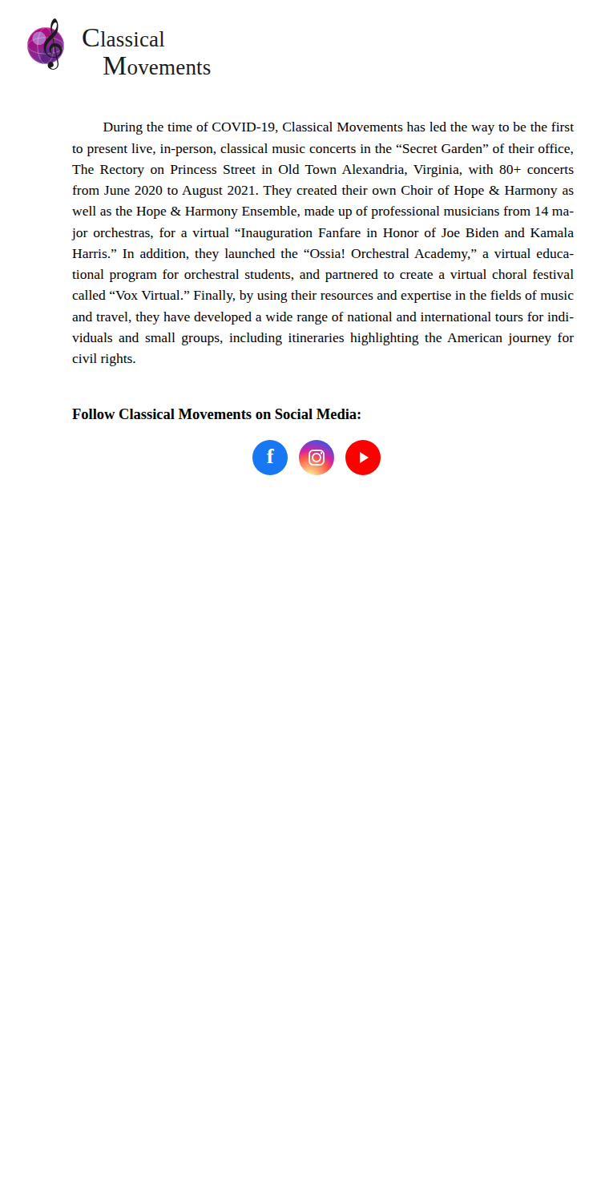𝄞
Classical
Movements
During the time of COVID-19, Classical Movements has led the way to be the first to present live, in-person, classical music concerts in the “Secret Garden” of their office, The Rectory on Princess Street in Old Town Alexandria, Virginia, with 80+ concerts from June 2020 to August 2021. They created their own Choir of Hope & Harmony as well as the Hope & Harmony Ensemble, made up of professional musicians from 14 major orchestras, for a virtual “Inauguration Fanfare in Honor of Joe Biden and Kamala Harris.” In addition, they launched the “Ossia! Orchestral Academy,” a virtual educational program for orchestral students, and partnered to create a virtual choral festival called “Vox Virtual.” Finally, by using their resources and expertise in the fields of music and travel, they have developed a wide range of national and international tours for individuals and small groups, including itineraries highlighting the American journey for civil rights.
Follow Classical Movements on Social Media:
f